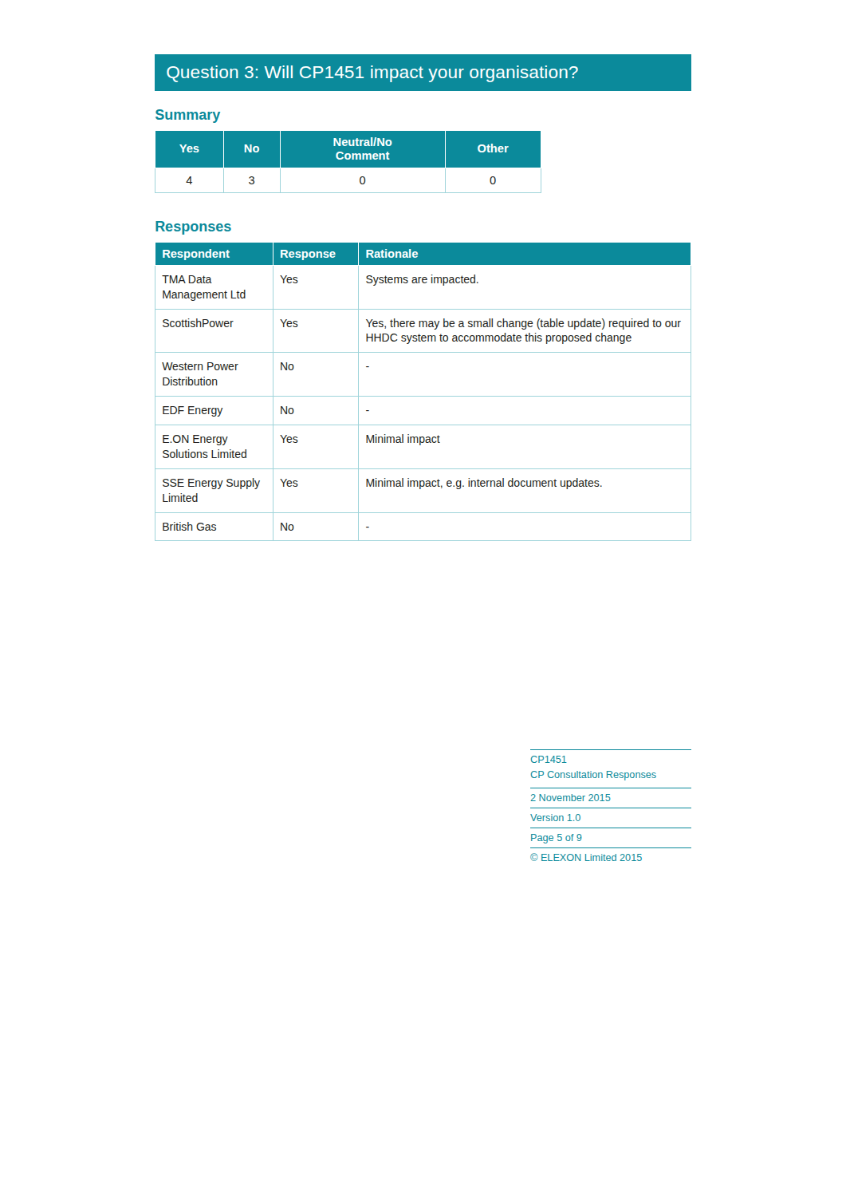Question 3: Will CP1451 impact your organisation?
Summary
| Yes | No | Neutral/No Comment | Other |
| --- | --- | --- | --- |
| 4 | 3 | 0 | 0 |
Responses
| Respondent | Response | Rationale |
| --- | --- | --- |
| TMA Data Management Ltd | Yes | Systems are impacted. |
| ScottishPower | Yes | Yes, there may be a small change (table update) required to our HHDC system to accommodate this proposed change |
| Western Power Distribution | No | - |
| EDF Energy | No | - |
| E.ON Energy Solutions Limited | Yes | Minimal impact |
| SSE Energy Supply Limited | Yes | Minimal impact, e.g. internal document updates. |
| British Gas | No | - |
CP1451
CP Consultation Responses
2 November 2015
Version 1.0
Page 5 of 9
© ELEXON Limited 2015